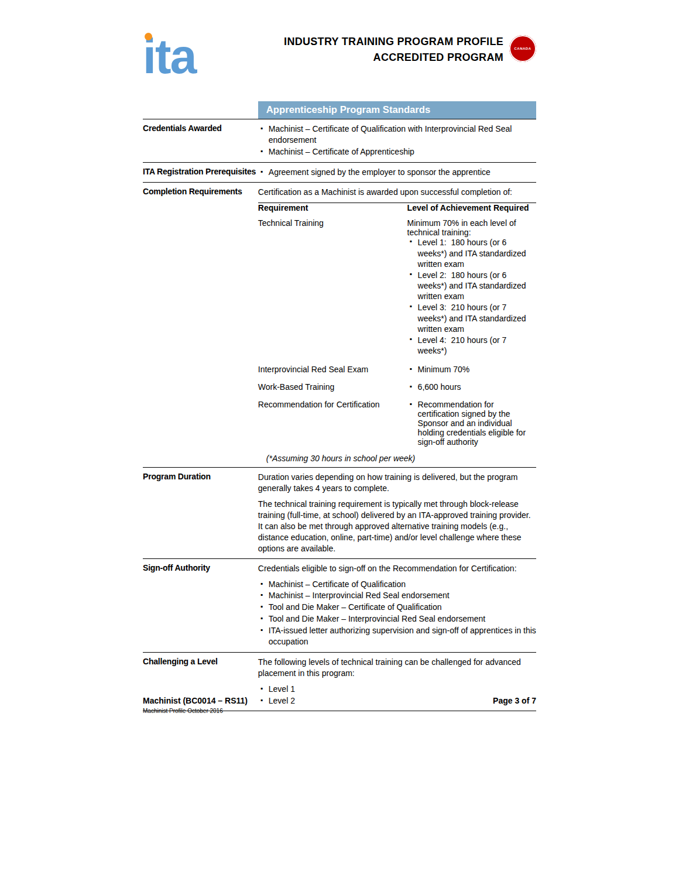ita
INDUSTRY TRAINING PROGRAM PROFILE
ACCREDITED PROGRAM
CANADA
Apprenticeship Program Standards
| Credentials Awarded | Machinist – Certificate of Qualification with Interprovincial Red Seal endorsement Machinist – Certificate of Apprenticeship |
| ITA Registration Prerequisites | Agreement signed by the employer to sponsor the apprentice |
| Completion Requirements | Certification as a Machinist is awarded upon successful completion of: / Requirement / Level of Achievement Required / / Technical Training / Minimum 70% in each level of technical training: Level 1: 180 hours (or 6 weeks*) and ITA standardized written exam Level 2: 180 hours (or 6 weeks*) and ITA standardized written exam Level 3: 210 hours (or 7 weeks*) and ITA standardized written exam Level 4: 210 hours (or 7 weeks*) / / Interprovincial Red Seal Exam / Minimum 70% / / Work-Based Training / 6,600 hours / / Recommendation for Certification / Recommendation for certification signed by the Sponsor and an individual holding credentials eligible for sign-off authority / (*Assuming 30 hours in school per week) |
| Program Duration | Duration varies depending on how training is delivered, but the program generally takes 4 years to complete. The technical training requirement is typically met through block-release training (full-time, at school) delivered by an ITA-approved training provider. It can also be met through approved alternative training models (e.g., distance education, online, part-time) and/or level challenge where these options are available. |
| Sign-off Authority | Credentials eligible to sign-off on the Recommendation for Certification: Machinist – Certificate of Qualification Machinist – Interprovincial Red Seal endorsement Tool and Die Maker – Certificate of Qualification Tool and Die Maker – Interprovincial Red Seal endorsement ITA-issued letter authorizing supervision and sign-off of apprentices in this occupation |
| Challenging a Level | The following levels of technical training can be challenged for advanced placement in this program: Level 1 Level 2 |
Machinist (BC0014 – RS11) Page 3 of 7
Machinist Profile October 2016